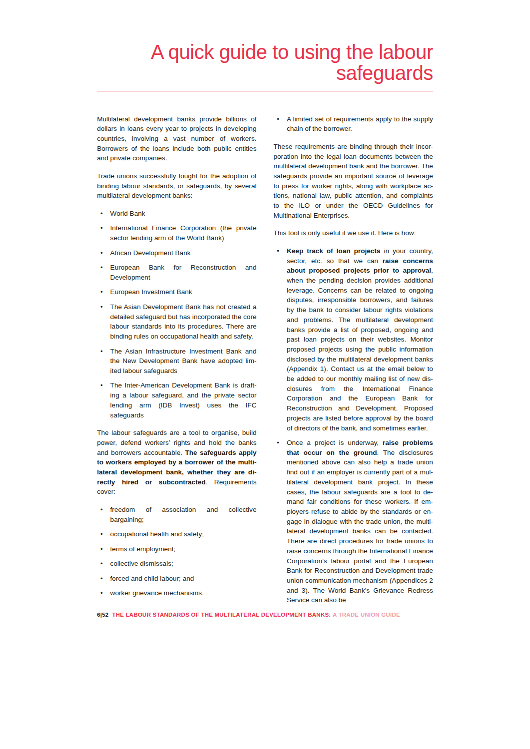A quick guide to using the labour safeguards
Multilateral development banks provide billions of dollars in loans every year to projects in developing countries, involving a vast number of workers. Borrowers of the loans include both public entities and private companies.
Trade unions successfully fought for the adoption of binding labour standards, or safeguards, by several multilateral development banks:
World Bank
International Finance Corporation (the private sector lending arm of the World Bank)
African Development Bank
European Bank for Reconstruction and Development
European Investment Bank
The Asian Development Bank has not created a detailed safeguard but has incorporated the core labour standards into its procedures. There are binding rules on occupational health and safety.
The Asian Infrastructure Investment Bank and the New Development Bank have adopted limited labour safeguards
The Inter-American Development Bank is drafting a labour safeguard, and the private sector lending arm (IDB Invest) uses the IFC safeguards
The labour safeguards are a tool to organise, build power, defend workers’ rights and hold the banks and borrowers accountable. The safeguards apply to workers employed by a borrower of the multilateral development bank, whether they are directly hired or subcontracted. Requirements cover:
freedom of association and collective bargaining;
occupational health and safety;
terms of employment;
collective dismissals;
forced and child labour; and
worker grievance mechanisms.
A limited set of requirements apply to the supply chain of the borrower.
These requirements are binding through their incorporation into the legal loan documents between the multilateral development bank and the borrower. The safeguards provide an important source of leverage to press for worker rights, along with workplace actions, national law, public attention, and complaints to the ILO or under the OECD Guidelines for Multinational Enterprises.
This tool is only useful if we use it. Here is how:
Keep track of loan projects in your country, sector, etc. so that we can raise concerns about proposed projects prior to approval, when the pending decision provides additional leverage. Concerns can be related to ongoing disputes, irresponsible borrowers, and failures by the bank to consider labour rights violations and problems. The multilateral development banks provide a list of proposed, ongoing and past loan projects on their websites. Monitor proposed projects using the public information disclosed by the multilateral development banks (Appendix 1). Contact us at the email below to be added to our monthly mailing list of new disclosures from the International Finance Corporation and the European Bank for Reconstruction and Development. Proposed projects are listed before approval by the board of directors of the bank, and sometimes earlier.
Once a project is underway, raise problems that occur on the ground. The disclosures mentioned above can also help a trade union find out if an employer is currently part of a multilateral development bank project. In these cases, the labour safeguards are a tool to demand fair conditions for these workers. If employers refuse to abide by the standards or engage in dialogue with the trade union, the multilateral development banks can be contacted. There are direct procedures for trade unions to raise concerns through the International Finance Corporation’s labour portal and the European Bank for Reconstruction and Development trade union communication mechanism (Appendices 2 and 3). The World Bank’s Grievance Redress Service can also be
6|52 The labour standards of the multilateral development banks: a trade union guide